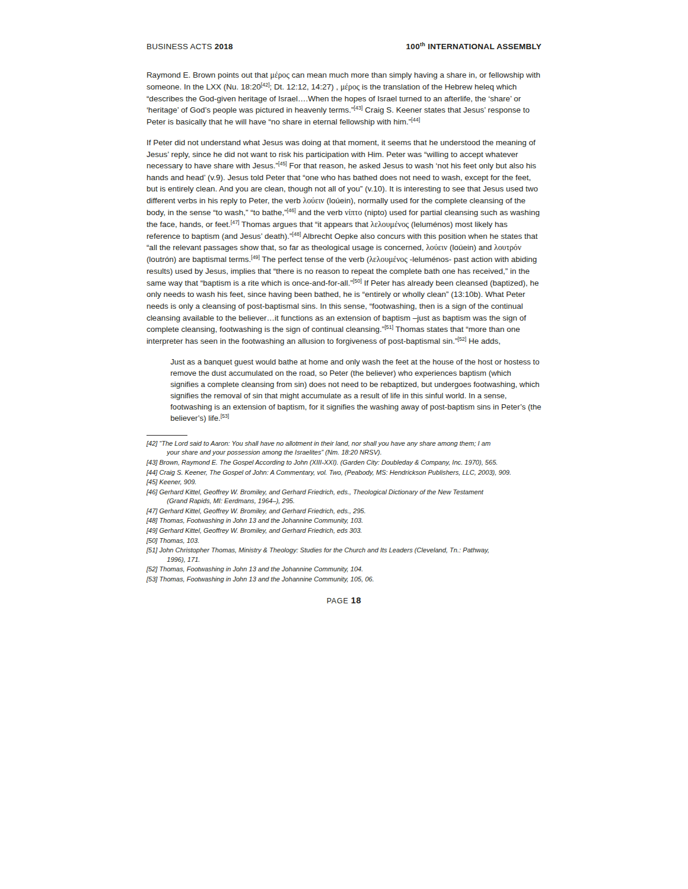BUSINESS ACTS 2018
100th INTERNATIONAL ASSEMBLY
Raymond E. Brown points out that μέρος can mean much more than simply having a share in, or fellowship with someone. In the LXX (Nu. 18:20[42]; Dt. 12:12, 14:27) , μέρος is the translation of the Hebrew heleq which “describes the God-given heritage of Israel….When the hopes of Israel turned to an afterlife, the ‘share’ or ‘heritage’ of God’s people was pictured in heavenly terms.”[43] Craig S. Keener states that Jesus’ response to Peter is basically that he will have “no share in eternal fellowship with him.”[44]
If Peter did not understand what Jesus was doing at that moment, it seems that he understood the meaning of Jesus’ reply, since he did not want to risk his participation with Him. Peter was “willing to accept whatever necessary to have share with Jesus.”[45] For that reason, he asked Jesus to wash ‘not his feet only but also his hands and head’ (v.9). Jesus told Peter that “one who has bathed does not need to wash, except for the feet, but is entirely clean. And you are clean, though not all of you” (v.10). It is interesting to see that Jesus used two different verbs in his reply to Peter, the verb λούειν (loúein), normally used for the complete cleansing of the body, in the sense “to wash,” “to bathe,”[46] and the verb νίπτο (nipto) used for partial cleansing such as washing the face, hands, or feet.[47] Thomas argues that “it appears that λελουμένος (leluménos) most likely has reference to baptism (and Jesus’ death).”[48] Albrecht Oepke also concurs with this position when he states that “all the relevant passages show that, so far as theological usage is concerned, λούειν (loúein) and λουτρόν (loutrón) are baptismal terms.[49] The perfect tense of the verb (λελουμένος -leluménos- past action with abiding results) used by Jesus, implies that “there is no reason to repeat the complete bath one has received,” in the same way that “baptism is a rite which is once-and-for-all.”[50] If Peter has already been cleansed (baptized), he only needs to wash his feet, since having been bathed, he is “entirely or wholly clean” (13:10b). What Peter needs is only a cleansing of post-baptismal sins. In this sense, “footwashing, then is a sign of the continual cleansing available to the believer…it functions as an extension of baptism –just as baptism was the sign of complete cleansing, footwashing is the sign of continual cleansing.”[51] Thomas states that “more than one interpreter has seen in the footwashing an allusion to forgiveness of post-baptismal sin.”[52] He adds,
Just as a banquet guest would bathe at home and only wash the feet at the house of the host or hostess to remove the dust accumulated on the road, so Peter (the believer) who experiences baptism (which signifies a complete cleansing from sin) does not need to be rebaptized, but undergoes footwashing, which signifies the removal of sin that might accumulate as a result of life in this sinful world. In a sense, footwashing is an extension of baptism, for it signifies the washing away of post-baptism sins in Peter’s (the believer’s) life.[53]
[42] “The Lord said to Aaron: You shall have no allotment in their land, nor shall you have any share among them; I amyour share and your possession among the Israelites” (Nm. 18:20 NRSV).
[43] Brown, Raymond E. The Gospel According to John (XIII-XXI). (Garden City: Doubleday & Company, Inc. 1970), 565.
[44] Craig S. Keener, The Gospel of John: A Commentary, vol. Two, (Peabody, MS: Hendrickson Publishers, LLC, 2003), 909.
[45] Keener, 909.
[46] Gerhard Kittel, Geoffrey W. Bromiley, and Gerhard Friedrich, eds., Theological Dictionary of the New Testament(Grand Rapids, MI: Eerdmans, 1964–), 295.
[47] Gerhard Kittel, Geoffrey W. Bromiley, and Gerhard Friedrich, eds., 295.
[48] Thomas, Footwashing in John 13 and the Johannine Community, 103.
[49] Gerhard Kittel, Geoffrey W. Bromiley, and Gerhard Friedrich, eds 303.
[50] Thomas, 103.
[51] John Christopher Thomas, Ministry & Theology: Studies for the Church and Its Leaders (Cleveland, Tn.: Pathway,1996), 171.
[52] Thomas, Footwashing in John 13 and the Johannine Community, 104.
[53] Thomas, Footwashing in John 13 and the Johannine Community, 105, 06.
PAGE 18